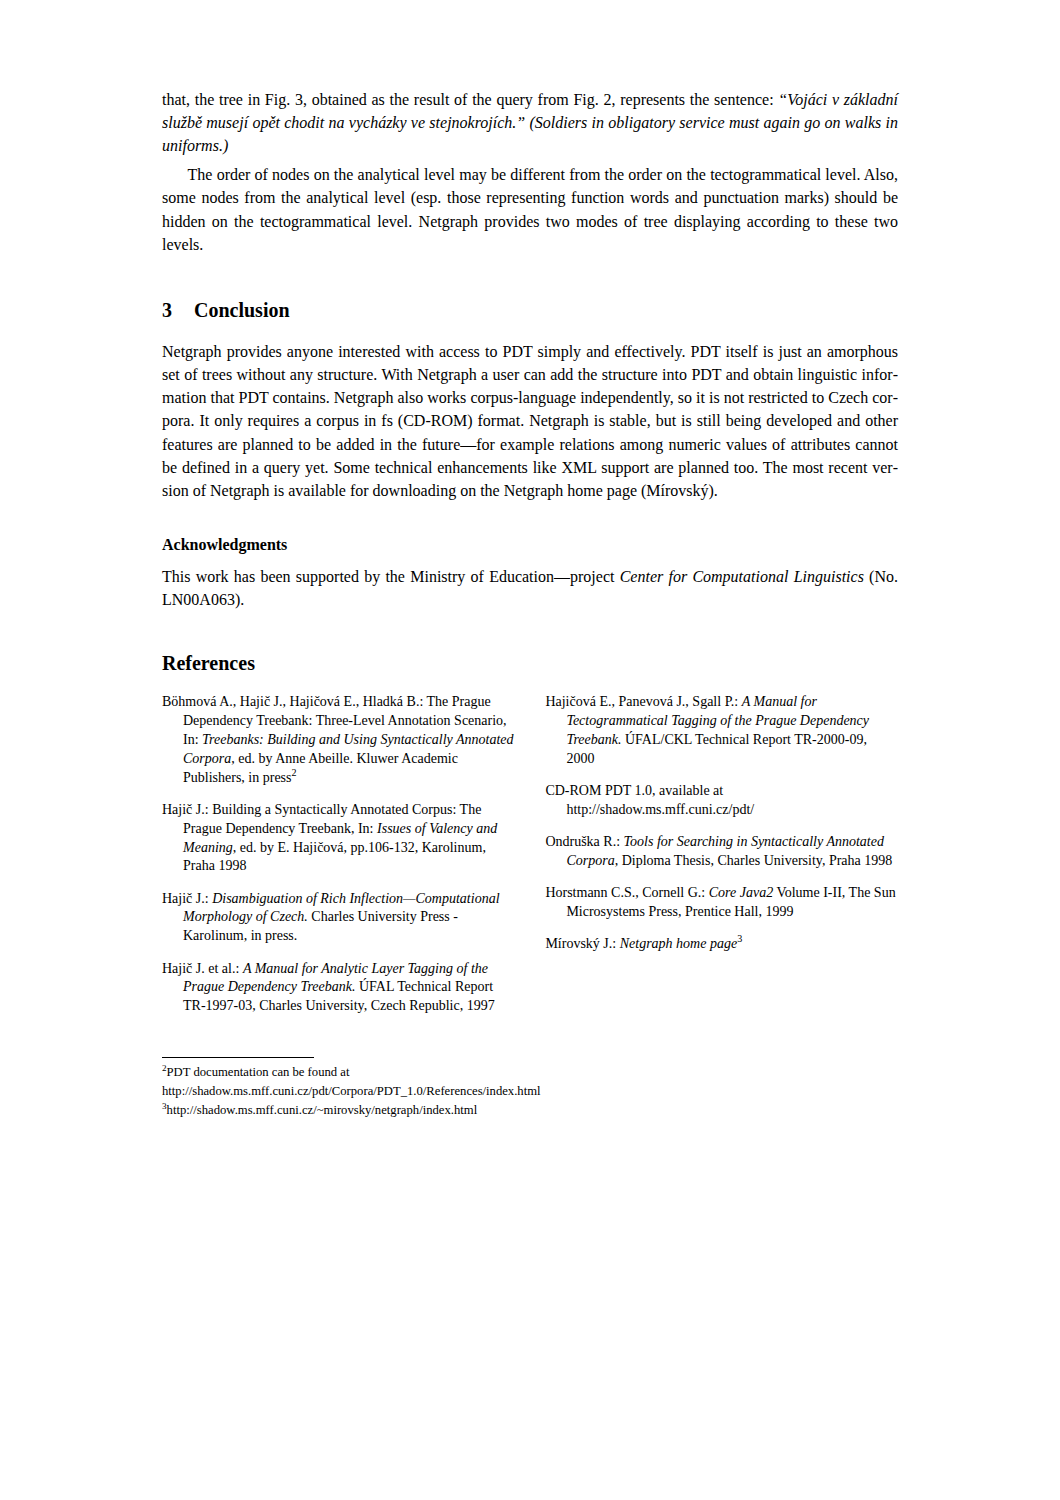that, the tree in Fig. 3, obtained as the result of the query from Fig. 2, represents the sentence: “Vojáci v základní službě musejí opět chodit na vycházky ve stejnokrojích.” (Soldiers in obligatory service must again go on walks in uniforms.)
The order of nodes on the analytical level may be different from the order on the tectogrammatical level. Also, some nodes from the analytical level (esp. those representing function words and punctuation marks) should be hidden on the tectogrammatical level. Netgraph provides two modes of tree displaying according to these two levels.
3 Conclusion
Netgraph provides anyone interested with access to PDT simply and effectively. PDT itself is just an amorphous set of trees without any structure. With Netgraph a user can add the structure into PDT and obtain linguistic information that PDT contains. Netgraph also works corpus-language independently, so it is not restricted to Czech corpora. It only requires a corpus in fs (CD-ROM) format. Netgraph is stable, but is still being developed and other features are planned to be added in the future—for example relations among numeric values of attributes cannot be defined in a query yet. Some technical enhancements like XML support are planned too. The most recent version of Netgraph is available for downloading on the Netgraph home page (Mírovský).
Acknowledgments
This work has been supported by the Ministry of Education—project Center for Computational Linguistics (No. LN00A063).
References
Böhmová A., Hajič J., Hajičová E., Hladká B.: The Prague Dependency Treebank: Three-Level Annotation Scenario, In: Treebanks: Building and Using Syntactically Annotated Corpora, ed. by Anne Abeille. Kluwer Academic Publishers, in press2
Hajič J.: Building a Syntactically Annotated Corpus: The Prague Dependency Treebank, In: Issues of Valency and Meaning, ed. by E. Hajičová, pp.106-132, Karolinum, Praha 1998
Hajič J.: Disambiguation of Rich Inflection—Computational Morphology of Czech. Charles University Press - Karolinum, in press.
Hajič J. et al.: A Manual for Analytic Layer Tagging of the Prague Dependency Treebank. ÚFAL Technical Report TR-1997-03, Charles University, Czech Republic, 1997
Hajičová E., Panevová J., Sgall P.: A Manual for Tectogrammatical Tagging of the Prague Dependency Treebank. ÚFAL/CKL Technical Report TR-2000-09, 2000
CD-ROM PDT 1.0, available at http://shadow.ms.mff.cuni.cz/pdt/
Ondruška R.: Tools for Searching in Syntactically Annotated Corpora, Diploma Thesis, Charles University, Praha 1998
Horstmann C.S., Cornell G.: Core Java2 Volume I-II, The Sun Microsystems Press, Prentice Hall, 1999
Mírovský J.: Netgraph home page3
2PDT documentation can be found at
http://shadow.ms.mff.cuni.cz/pdt/Corpora/PDT_1.0/References/index.html
3http://shadow.ms.mff.cuni.cz/~mirovsky/netgraph/index.html